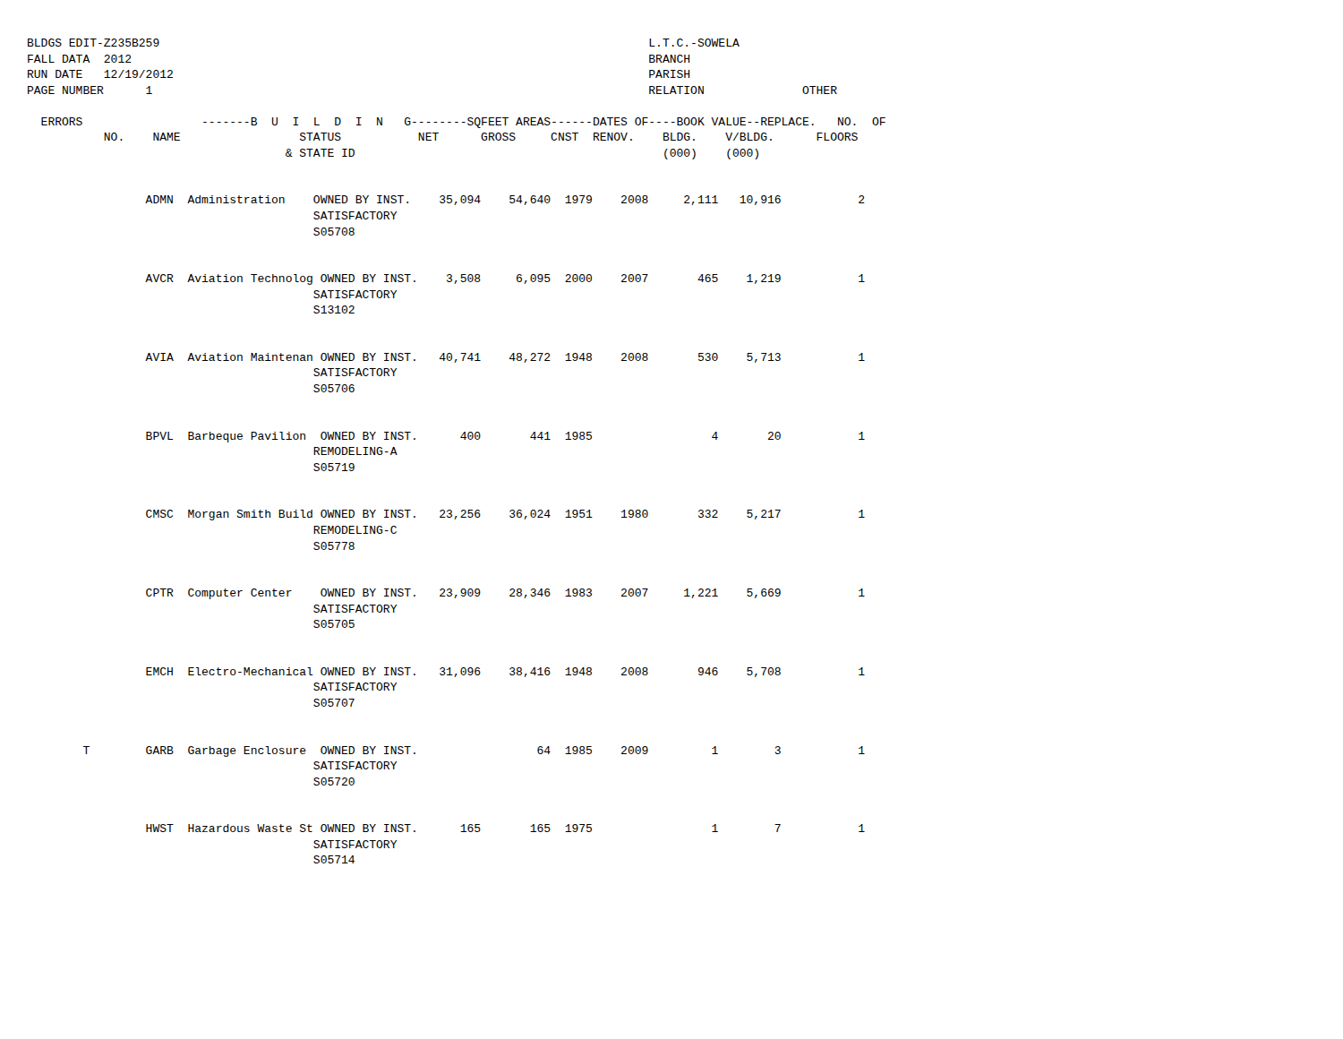BLDGS EDIT-Z235B259                                                                      L.T.C.-SOWELA
FALL DATA  2012                                                                          BRANCH
RUN DATE   12/19/2012                                                                    PARISH
PAGE NUMBER      1                                                                       RELATION              OTHER

  ERRORS                 -------B  U  I  L  D  I  N   G--------SQFEET AREAS------DATES OF----BOOK VALUE--REPLACE.   NO.  OF
           NO.    NAME                 STATUS           NET      GROSS     CNST  RENOV.    BLDG.    V/BLDG.      FLOORS
                                     & STATE ID                                            (000)    (000)


                 ADMN  Administration    OWNED BY INST.    35,094    54,640  1979    2008     2,111   10,916           2
                                         SATISFACTORY
                                         S05708


                 AVCR  Aviation Technolog OWNED BY INST.    3,508     6,095  2000    2007       465    1,219           1
                                         SATISFACTORY
                                         S13102


                 AVIA  Aviation Maintenan OWNED BY INST.   40,741    48,272  1948    2008       530    5,713           1
                                         SATISFACTORY
                                         S05706


                 BPVL  Barbeque Pavilion  OWNED BY INST.      400       441  1985                 4       20           1
                                         REMODELING-A
                                         S05719


                 CMSC  Morgan Smith Build OWNED BY INST.   23,256    36,024  1951    1980       332    5,217           1
                                         REMODELING-C
                                         S05778


                 CPTR  Computer Center    OWNED BY INST.   23,909    28,346  1983    2007     1,221    5,669           1
                                         SATISFACTORY
                                         S05705


                 EMCH  Electro-Mechanical OWNED BY INST.   31,096    38,416  1948    2008       946    5,708           1
                                         SATISFACTORY
                                         S05707


        T        GARB  Garbage Enclosure  OWNED BY INST.                 64  1985    2009         1        3           1
                                         SATISFACTORY
                                         S05720


                 HWST  Hazardous Waste St OWNED BY INST.      165       165  1975                 1        7           1
                                         SATISFACTORY
                                         S05714